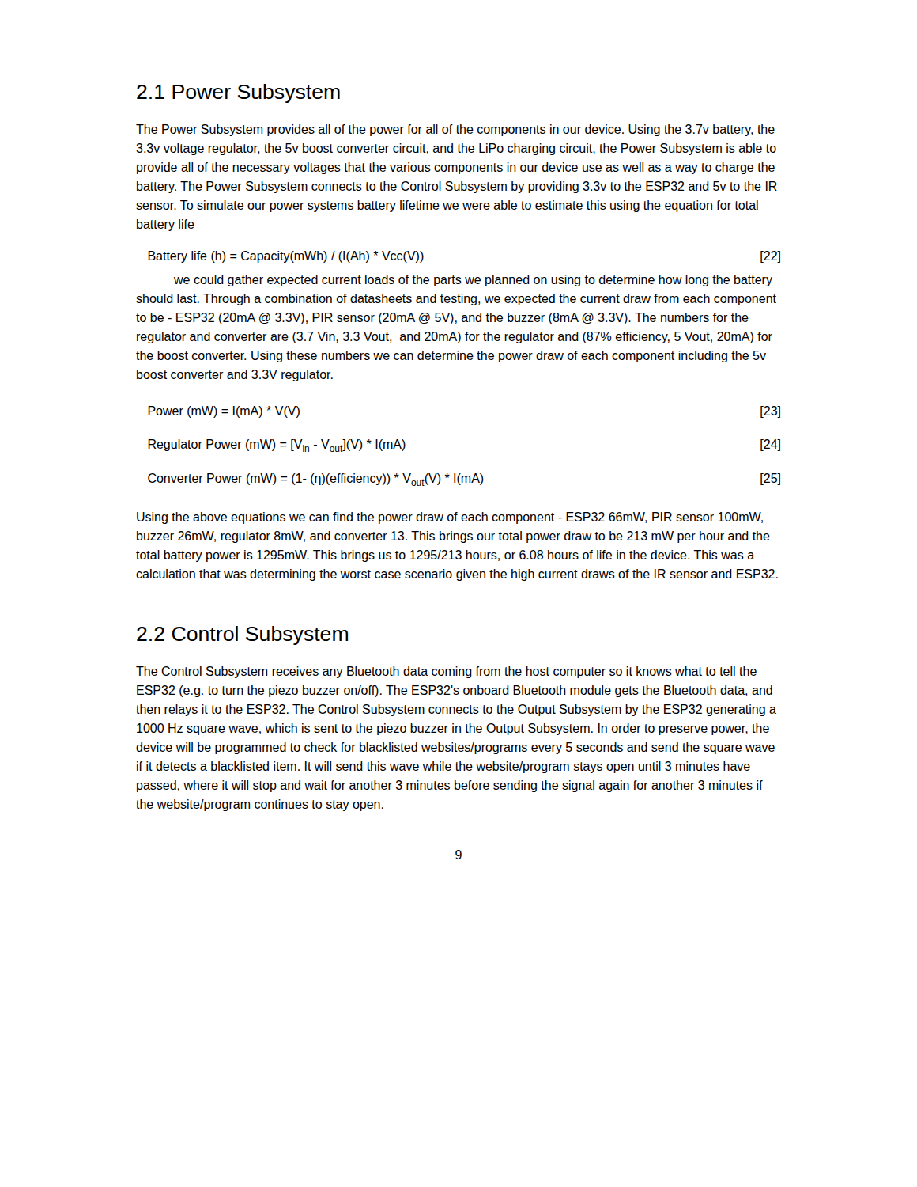2.1 Power Subsystem
The Power Subsystem provides all of the power for all of the components in our device. Using the 3.7v battery, the 3.3v voltage regulator, the 5v boost converter circuit, and the LiPo charging circuit, the Power Subsystem is able to provide all of the necessary voltages that the various components in our device use as well as a way to charge the battery. The Power Subsystem connects to the Control Subsystem by providing 3.3v to the ESP32 and 5v to the IR sensor. To simulate our power systems battery lifetime we were able to estimate this using the equation for total battery life
Battery life (h) = Capacity(mWh) / (I(Ah) * Vcc(V)) [22]
we could gather expected current loads of the parts we planned on using to determine how long the battery should last. Through a combination of datasheets and testing, we expected the current draw from each component to be - ESP32 (20mA @ 3.3V), PIR sensor (20mA @ 5V), and the buzzer (8mA @ 3.3V). The numbers for the regulator and converter are (3.7 Vin, 3.3 Vout, and 20mA) for the regulator and (87% efficiency, 5 Vout, 20mA) for the boost converter. Using these numbers we can determine the power draw of each component including the 5v boost converter and 3.3V regulator.
Power (mW) = I(mA) * V(V) [23]
Regulator Power (mW) = [Vin - Vout](V) * I(mA) [24]
Converter Power (mW) = (1- (η)(efficiency)) * Vout(V) * I(mA) [25]
Using the above equations we can find the power draw of each component - ESP32 66mW, PIR sensor 100mW, buzzer 26mW, regulator 8mW, and converter 13. This brings our total power draw to be 213 mW per hour and the total battery power is 1295mW. This brings us to 1295/213 hours, or 6.08 hours of life in the device. This was a calculation that was determining the worst case scenario given the high current draws of the IR sensor and ESP32.
2.2 Control Subsystem
The Control Subsystem receives any Bluetooth data coming from the host computer so it knows what to tell the ESP32 (e.g. to turn the piezo buzzer on/off). The ESP32's onboard Bluetooth module gets the Bluetooth data, and then relays it to the ESP32. The Control Subsystem connects to the Output Subsystem by the ESP32 generating a 1000 Hz square wave, which is sent to the piezo buzzer in the Output Subsystem. In order to preserve power, the device will be programmed to check for blacklisted websites/programs every 5 seconds and send the square wave if it detects a blacklisted item. It will send this wave while the website/program stays open until 3 minutes have passed, where it will stop and wait for another 3 minutes before sending the signal again for another 3 minutes if the website/program continues to stay open.
9